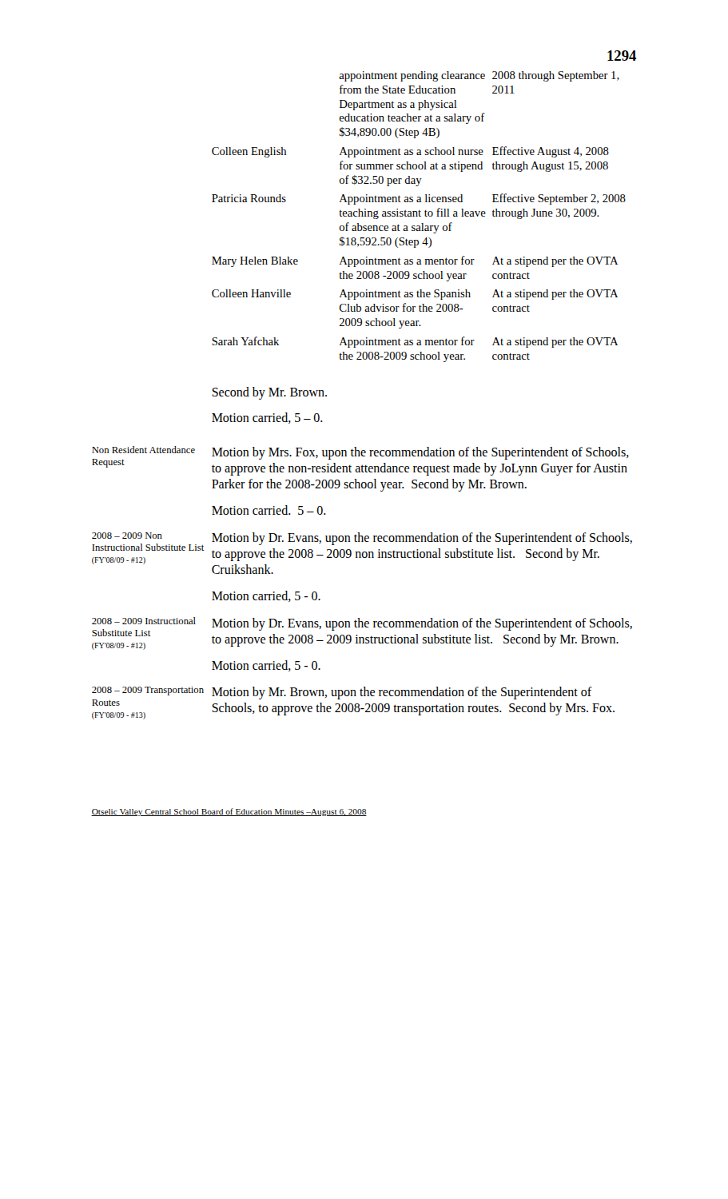1294
| | / / appointment pending clearance from the State Education Department as a physical education teacher at a salary of $34,890.00 (Step 4B) / 2008 through September 1, 2011 / / Colleen English / Appointment as a school nurse for summer school at a stipend of $32.50 per day / Effective August 4, 2008 through August 15, 2008 / / Patricia Rounds / Appointment as a licensed teaching assistant to fill a leave of absence at a salary of $18,592.50 (Step 4) / Effective September 2, 2008 through June 30, 2009. / / Mary Helen Blake / Appointment as a mentor for the 2008 -2009 school year / At a stipend per the OVTA contract / / Colleen Hanville / Appointment as the Spanish Club advisor for the 2008-2009 school year. / At a stipend per the OVTA contract / / Sarah Yafchak / Appointment as a mentor for the 2008-2009 school year. / At a stipend per the OVTA contract / Second by Mr. Brown. Motion carried, 5 – 0. |
| Non Resident Attendance Request | Motion by Mrs. Fox, upon the recommendation of the Superintendent of Schools, to approve the non-resident attendance request made by JoLynn Guyer for Austin Parker for the 2008-2009 school year. Second by Mr. Brown. Motion carried. 5 – 0. |
| 2008 – 2009 Non Instructional Substitute List (FY'08/09 - #12) | Motion by Dr. Evans, upon the recommendation of the Superintendent of Schools, to approve the 2008 – 2009 non instructional substitute list. Second by Mr. Cruikshank. Motion carried, 5 - 0. |
| 2008 – 2009 Instructional Substitute List (FY'08/09 - #12) | Motion by Dr. Evans, upon the recommendation of the Superintendent of Schools, to approve the 2008 – 2009 instructional substitute list. Second by Mr. Brown. Motion carried, 5 - 0. |
| 2008 – 2009 Transportation Routes (FY'08/09 - #13) | Motion by Mr. Brown, upon the recommendation of the Superintendent of Schools, to approve the 2008-2009 transportation routes. Second by Mrs. Fox. |
Otselic Valley Central School Board of Education Minutes –August 6, 2008